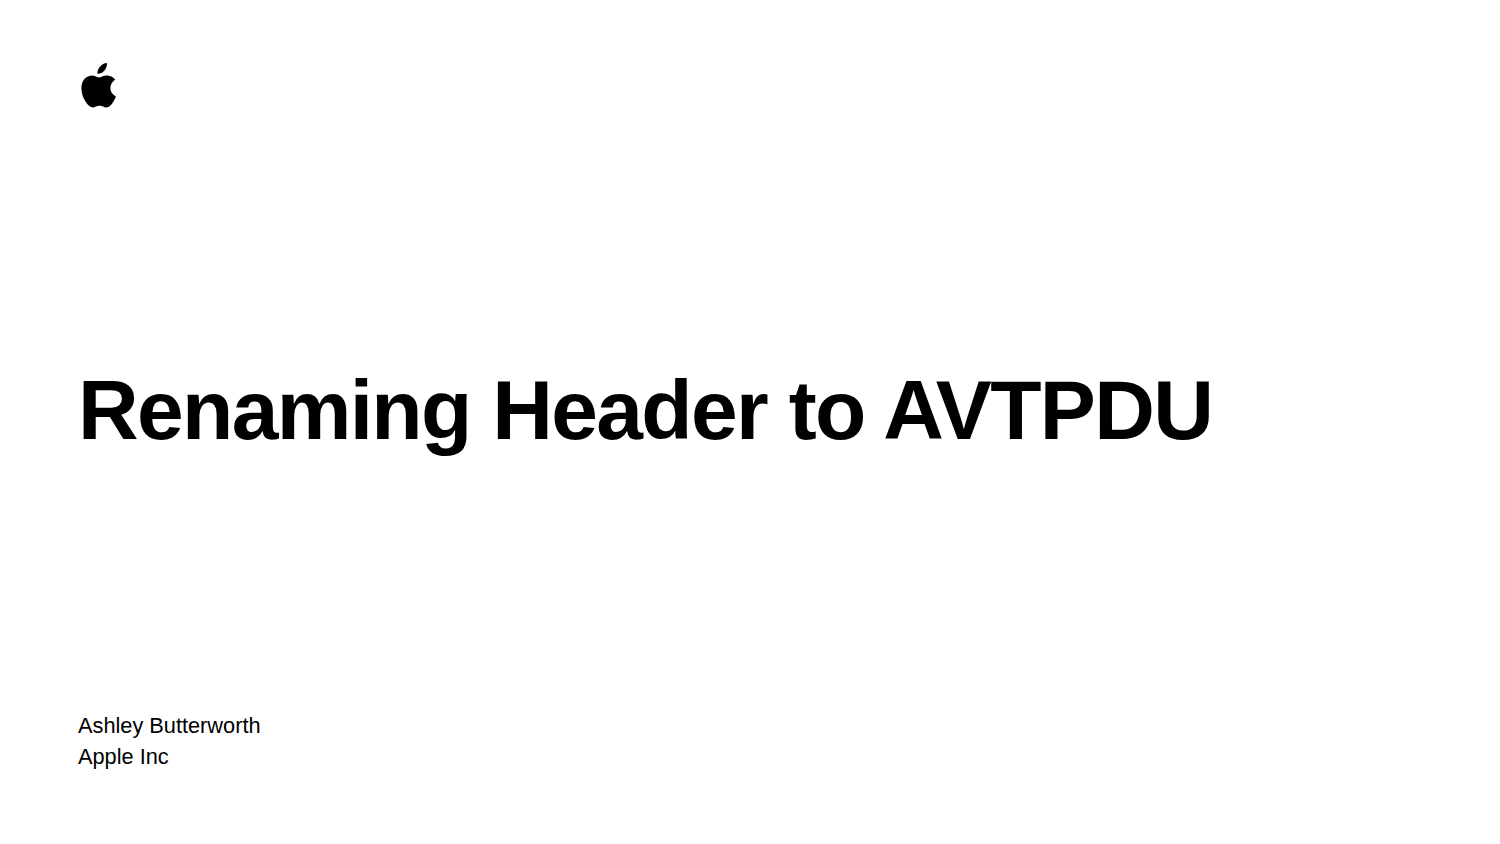Renaming Header to AVTPDU
Ashley Butterworth Apple Inc